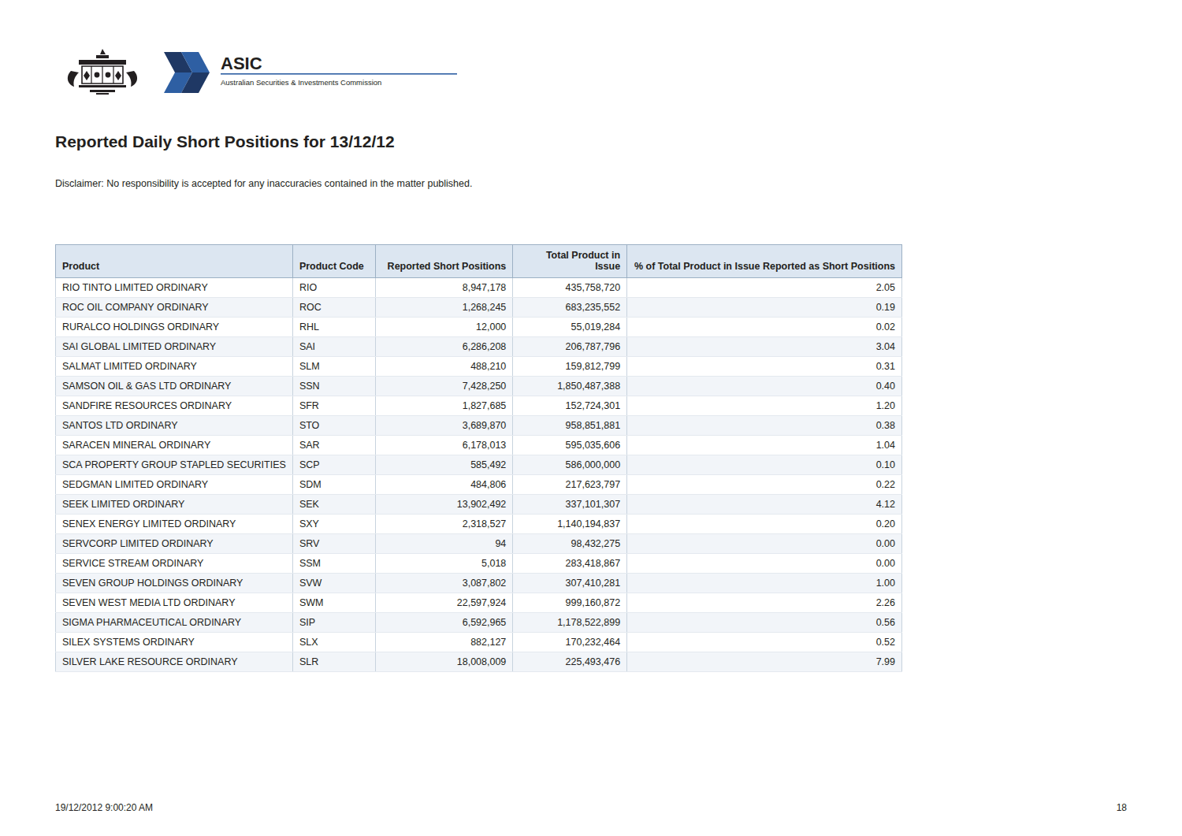ASIC Australian Securities & Investments Commission
Reported Daily Short Positions for 13/12/12
Disclaimer: No responsibility is accepted for any inaccuracies contained in the matter published.
| Product | Product Code | Reported Short Positions | Total Product in Issue | % of Total Product in Issue Reported as Short Positions |
| --- | --- | --- | --- | --- |
| RIO TINTO LIMITED ORDINARY | RIO | 8,947,178 | 435,758,720 | 2.05 |
| ROC OIL COMPANY ORDINARY | ROC | 1,268,245 | 683,235,552 | 0.19 |
| RURALCO HOLDINGS ORDINARY | RHL | 12,000 | 55,019,284 | 0.02 |
| SAI GLOBAL LIMITED ORDINARY | SAI | 6,286,208 | 206,787,796 | 3.04 |
| SALMAT LIMITED ORDINARY | SLM | 488,210 | 159,812,799 | 0.31 |
| SAMSON OIL & GAS LTD ORDINARY | SSN | 7,428,250 | 1,850,487,388 | 0.40 |
| SANDFIRE RESOURCES ORDINARY | SFR | 1,827,685 | 152,724,301 | 1.20 |
| SANTOS LTD ORDINARY | STO | 3,689,870 | 958,851,881 | 0.38 |
| SARACEN MINERAL ORDINARY | SAR | 6,178,013 | 595,035,606 | 1.04 |
| SCA PROPERTY GROUP STAPLED SECURITIES | SCP | 585,492 | 586,000,000 | 0.10 |
| SEDGMAN LIMITED ORDINARY | SDM | 484,806 | 217,623,797 | 0.22 |
| SEEK LIMITED ORDINARY | SEK | 13,902,492 | 337,101,307 | 4.12 |
| SENEX ENERGY LIMITED ORDINARY | SXY | 2,318,527 | 1,140,194,837 | 0.20 |
| SERVCORP LIMITED ORDINARY | SRV | 94 | 98,432,275 | 0.00 |
| SERVICE STREAM ORDINARY | SSM | 5,018 | 283,418,867 | 0.00 |
| SEVEN GROUP HOLDINGS ORDINARY | SVW | 3,087,802 | 307,410,281 | 1.00 |
| SEVEN WEST MEDIA LTD ORDINARY | SWM | 22,597,924 | 999,160,872 | 2.26 |
| SIGMA PHARMACEUTICAL ORDINARY | SIP | 6,592,965 | 1,178,522,899 | 0.56 |
| SILEX SYSTEMS ORDINARY | SLX | 882,127 | 170,232,464 | 0.52 |
| SILVER LAKE RESOURCE ORDINARY | SLR | 18,008,009 | 225,493,476 | 7.99 |
19/12/2012 9:00:20 AM 18